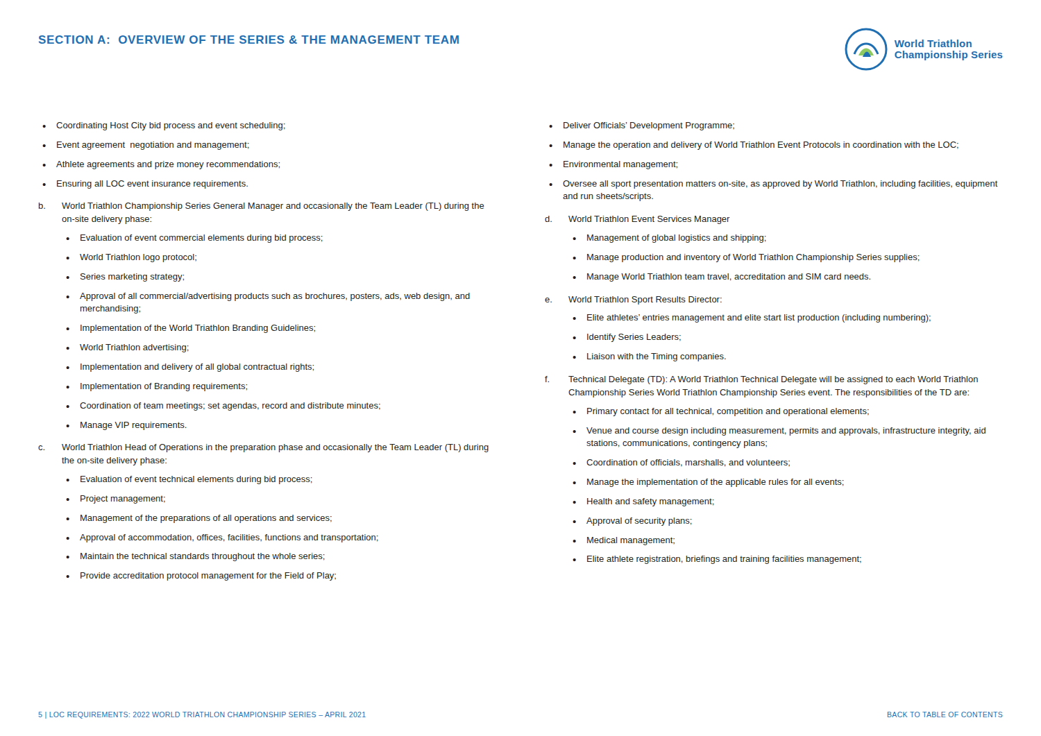Section A: Overview of the Series & the Management Team
World Triathlon Championship Series
Coordinating Host City bid process and event scheduling;
Event agreement negotiation and management;
Athlete agreements and prize money recommendations;
Ensuring all LOC event insurance requirements.
b. World Triathlon Championship Series General Manager and occasionally the Team Leader (TL) during the on-site delivery phase:
Evaluation of event commercial elements during bid process;
World Triathlon logo protocol;
Series marketing strategy;
Approval of all commercial/advertising products such as brochures, posters, ads, web design, and merchandising;
Implementation of the World Triathlon Branding Guidelines;
World Triathlon advertising;
Implementation and delivery of all global contractual rights;
Implementation of Branding requirements;
Coordination of team meetings; set agendas, record and distribute minutes;
Manage VIP requirements.
c. World Triathlon Head of Operations in the preparation phase and occasionally the Team Leader (TL) during the on-site delivery phase:
Evaluation of event technical elements during bid process;
Project management;
Management of the preparations of all operations and services;
Approval of accommodation, offices, facilities, functions and transportation;
Maintain the technical standards throughout the whole series;
Provide accreditation protocol management for the Field of Play;
Deliver Officials’ Development Programme;
Manage the operation and delivery of World Triathlon Event Protocols in coordination with the LOC;
Environmental management;
Oversee all sport presentation matters on-site, as approved by World Triathlon, including facilities, equipment and run sheets/scripts.
d. World Triathlon Event Services Manager
Management of global logistics and shipping;
Manage production and inventory of World Triathlon Championship Series supplies;
Manage World Triathlon team travel, accreditation and SIM card needs.
e. World Triathlon Sport Results Director:
Elite athletes’ entries management and elite start list production (including numbering);
Identify Series Leaders;
Liaison with the Timing companies.
f. Technical Delegate (TD): A World Triathlon Technical Delegate will be assigned to each World Triathlon Championship Series World Triathlon Championship Series event. The responsibilities of the TD are:
Primary contact for all technical, competition and operational elements;
Venue and course design including measurement, permits and approvals, infrastructure integrity, aid stations, communications, contingency plans;
Coordination of officials, marshalls, and volunteers;
Manage the implementation of the applicable rules for all events;
Health and safety management;
Approval of security plans;
Medical management;
Elite athlete registration, briefings and training facilities management;
5 | LOC Requirements: 2022 World Triathlon Championship Series – April 2021
Back to Table of Contents